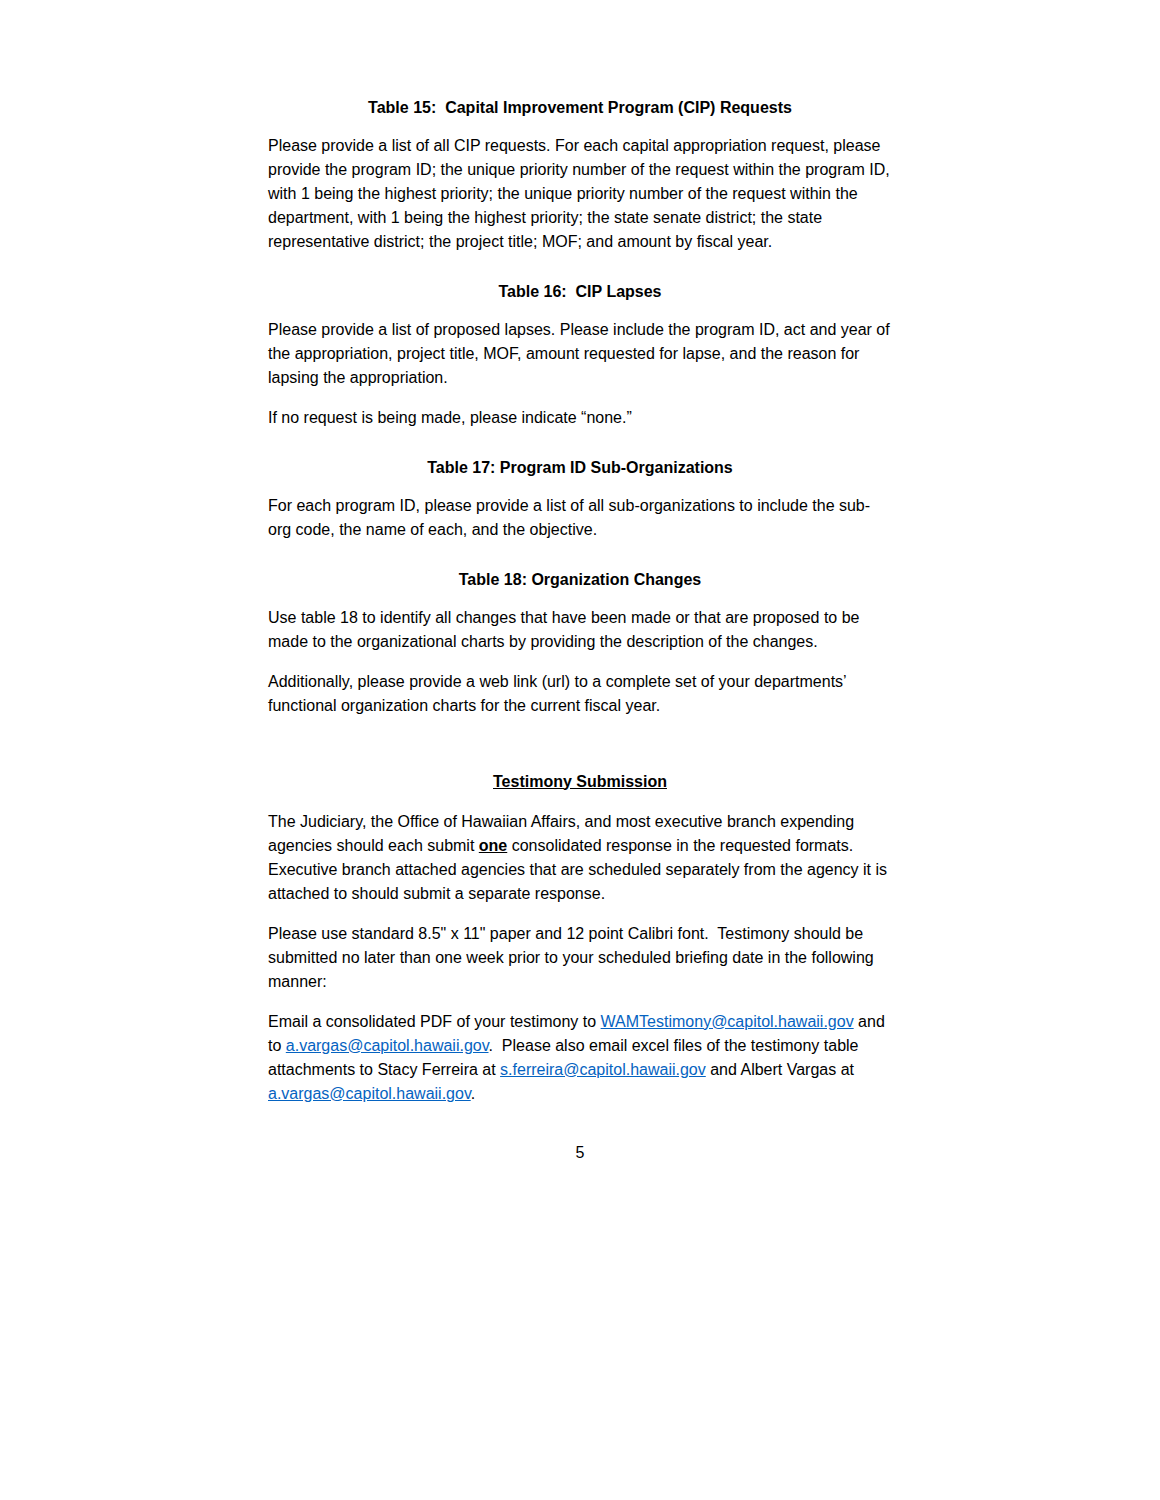Table 15: Capital Improvement Program (CIP) Requests
Please provide a list of all CIP requests. For each capital appropriation request, please provide the program ID; the unique priority number of the request within the program ID, with 1 being the highest priority; the unique priority number of the request within the department, with 1 being the highest priority; the state senate district; the state representative district; the project title; MOF; and amount by fiscal year.
Table 16: CIP Lapses
Please provide a list of proposed lapses. Please include the program ID, act and year of the appropriation, project title, MOF, amount requested for lapse, and the reason for lapsing the appropriation.
If no request is being made, please indicate “none.”
Table 17: Program ID Sub-Organizations
For each program ID, please provide a list of all sub-organizations to include the sub-org code, the name of each, and the objective.
Table 18: Organization Changes
Use table 18 to identify all changes that have been made or that are proposed to be made to the organizational charts by providing the description of the changes.
Additionally, please provide a web link (url) to a complete set of your departments’ functional organization charts for the current fiscal year.
Testimony Submission
The Judiciary, the Office of Hawaiian Affairs, and most executive branch expending agencies should each submit one consolidated response in the requested formats. Executive branch attached agencies that are scheduled separately from the agency it is attached to should submit a separate response.
Please use standard 8.5" x 11" paper and 12 point Calibri font. Testimony should be submitted no later than one week prior to your scheduled briefing date in the following manner:
Email a consolidated PDF of your testimony to WAMTestimony@capitol.hawaii.gov and to a.vargas@capitol.hawaii.gov. Please also email excel files of the testimony table attachments to Stacy Ferreira at s.ferreira@capitol.hawaii.gov and Albert Vargas at a.vargas@capitol.hawaii.gov.
5